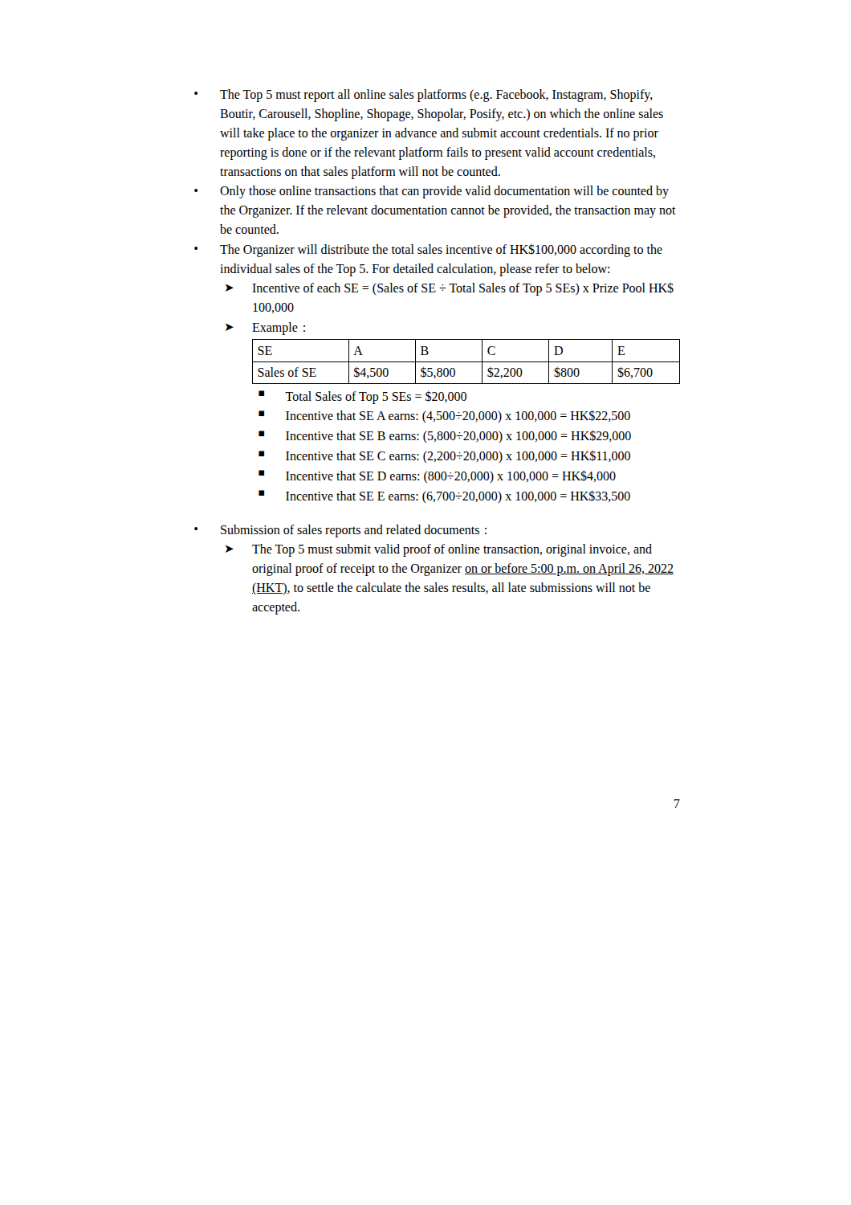The Top 5 must report all online sales platforms (e.g. Facebook, Instagram, Shopify, Boutir, Carousell, Shopline, Shopage, Shopolar, Posify, etc.) on which the online sales will take place to the organizer in advance and submit account credentials. If no prior reporting is done or if the relevant platform fails to present valid account credentials, transactions on that sales platform will not be counted.
Only those online transactions that can provide valid documentation will be counted by the Organizer. If the relevant documentation cannot be provided, the transaction may not be counted.
The Organizer will distribute the total sales incentive of HK$100,000 according to the individual sales of the Top 5. For detailed calculation, please refer to below:
Incentive of each SE = (Sales of SE ÷ Total Sales of Top 5 SEs) x Prize Pool HK$ 100,000
Example：
| SE | A | B | C | D | E |
| Sales of SE | $4,500 | $5,800 | $2,200 | $800 | $6,700 |
Total Sales of Top 5 SEs = $20,000
Incentive that SE A earns: (4,500÷20,000) x 100,000 = HK$22,500
Incentive that SE B earns: (5,800÷20,000) x 100,000 = HK$29,000
Incentive that SE C earns: (2,200÷20,000) x 100,000 = HK$11,000
Incentive that SE D earns: (800÷20,000) x 100,000 = HK$4,000
Incentive that SE E earns: (6,700÷20,000) x 100,000 = HK$33,500
Submission of sales reports and related documents：
The Top 5 must submit valid proof of online transaction, original invoice, and original proof of receipt to the Organizer on or before 5:00 p.m. on April 26, 2022 (HKT), to settle the calculate the sales results, all late submissions will not be accepted.
7